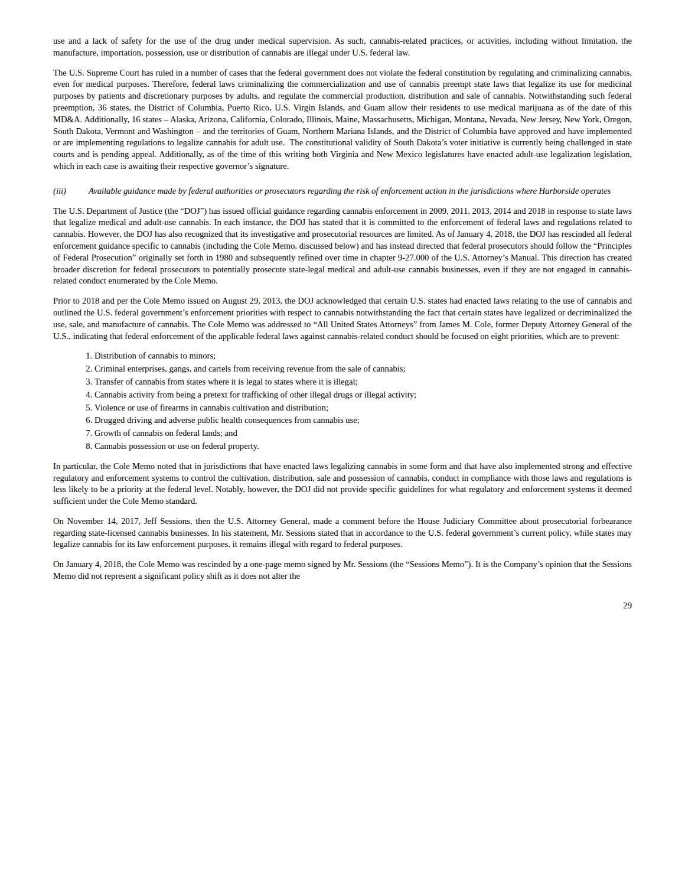use and a lack of safety for the use of the drug under medical supervision. As such, cannabis-related practices, or activities, including without limitation, the manufacture, importation, possession, use or distribution of cannabis are illegal under U.S. federal law.
The U.S. Supreme Court has ruled in a number of cases that the federal government does not violate the federal constitution by regulating and criminalizing cannabis, even for medical purposes. Therefore, federal laws criminalizing the commercialization and use of cannabis preempt state laws that legalize its use for medicinal purposes by patients and discretionary purposes by adults, and regulate the commercial production, distribution and sale of cannabis. Notwithstanding such federal preemption, 36 states, the District of Columbia, Puerto Rico, U.S. Virgin Islands, and Guam allow their residents to use medical marijuana as of the date of this MD&A. Additionally, 16 states – Alaska, Arizona, California, Colorado, Illinois, Maine, Massachusetts, Michigan, Montana, Nevada, New Jersey, New York, Oregon, South Dakota, Vermont and Washington – and the territories of Guam, Northern Mariana Islands, and the District of Columbia have approved and have implemented or are implementing regulations to legalize cannabis for adult use. The constitutional validity of South Dakota’s voter initiative is currently being challenged in state courts and is pending appeal. Additionally, as of the time of this writing both Virginia and New Mexico legislatures have enacted adult-use legalization legislation, which in each case is awaiting their respective governor’s signature.
(iii) Available guidance made by federal authorities or prosecutors regarding the risk of enforcement action in the jurisdictions where Harborside operates
The U.S. Department of Justice (the “DOJ”) has issued official guidance regarding cannabis enforcement in 2009, 2011, 2013, 2014 and 2018 in response to state laws that legalize medical and adult-use cannabis. In each instance, the DOJ has stated that it is committed to the enforcement of federal laws and regulations related to cannabis. However, the DOJ has also recognized that its investigative and prosecutorial resources are limited. As of January 4, 2018, the DOJ has rescinded all federal enforcement guidance specific to cannabis (including the Cole Memo, discussed below) and has instead directed that federal prosecutors should follow the “Principles of Federal Prosecution” originally set forth in 1980 and subsequently refined over time in chapter 9-27.000 of the U.S. Attorney’s Manual. This direction has created broader discretion for federal prosecutors to potentially prosecute state-legal medical and adult-use cannabis businesses, even if they are not engaged in cannabis-related conduct enumerated by the Cole Memo.
Prior to 2018 and per the Cole Memo issued on August 29, 2013, the DOJ acknowledged that certain U.S. states had enacted laws relating to the use of cannabis and outlined the U.S. federal government’s enforcement priorities with respect to cannabis notwithstanding the fact that certain states have legalized or decriminalized the use, sale, and manufacture of cannabis. The Cole Memo was addressed to “All United States Attorneys” from James M. Cole, former Deputy Attorney General of the U.S., indicating that federal enforcement of the applicable federal laws against cannabis-related conduct should be focused on eight priorities, which are to prevent:
Distribution of cannabis to minors;
Criminal enterprises, gangs, and cartels from receiving revenue from the sale of cannabis;
Transfer of cannabis from states where it is legal to states where it is illegal;
Cannabis activity from being a pretext for trafficking of other illegal drugs or illegal activity;
Violence or use of firearms in cannabis cultivation and distribution;
Drugged driving and adverse public health consequences from cannabis use;
Growth of cannabis on federal lands; and
Cannabis possession or use on federal property.
In particular, the Cole Memo noted that in jurisdictions that have enacted laws legalizing cannabis in some form and that have also implemented strong and effective regulatory and enforcement systems to control the cultivation, distribution, sale and possession of cannabis, conduct in compliance with those laws and regulations is less likely to be a priority at the federal level. Notably, however, the DOJ did not provide specific guidelines for what regulatory and enforcement systems it deemed sufficient under the Cole Memo standard.
On November 14, 2017, Jeff Sessions, then the U.S. Attorney General, made a comment before the House Judiciary Committee about prosecutorial forbearance regarding state-licensed cannabis businesses. In his statement, Mr. Sessions stated that in accordance to the U.S. federal government’s current policy, while states may legalize cannabis for its law enforcement purposes, it remains illegal with regard to federal purposes.
On January 4, 2018, the Cole Memo was rescinded by a one-page memo signed by Mr. Sessions (the “Sessions Memo”). It is the Company’s opinion that the Sessions Memo did not represent a significant policy shift as it does not alter the
29